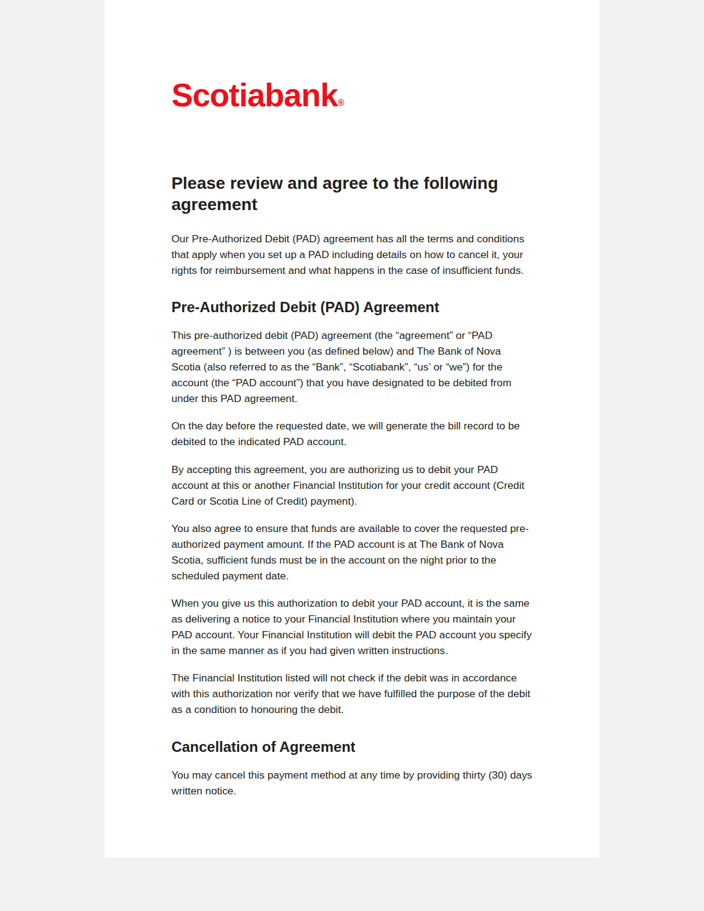Scotiabank®
Please review and agree to the following agreement
Our Pre-Authorized Debit (PAD) agreement has all the terms and conditions that apply when you set up a PAD including details on how to cancel it, your rights for reimbursement and what happens in the case of insufficient funds.
Pre-Authorized Debit (PAD) Agreement
This pre-authorized debit (PAD) agreement (the “agreement” or “PAD agreement” ) is between you (as defined below) and The Bank of Nova Scotia (also referred to as the “Bank”, “Scotiabank”, “us’ or “we”) for the account (the “PAD account”) that you have designated to be debited from under this PAD agreement.
On the day before the requested date, we will generate the bill record to be debited to the indicated PAD account.
By accepting this agreement, you are authorizing us to debit your PAD account at this or another Financial Institution for your credit account (Credit Card or Scotia Line of Credit) payment).
You also agree to ensure that funds are available to cover the requested pre-authorized payment amount. If the PAD account is at The Bank of Nova Scotia, sufficient funds must be in the account on the night prior to the scheduled payment date.
When you give us this authorization to debit your PAD account, it is the same as delivering a notice to your Financial Institution where you maintain your PAD account. Your Financial Institution will debit the PAD account you specify in the same manner as if you had given written instructions.
The Financial Institution listed will not check if the debit was in accordance with this authorization nor verify that we have fulfilled the purpose of the debit as a condition to honouring the debit.
Cancellation of Agreement
You may cancel this payment method at any time by providing thirty (30) days written notice.